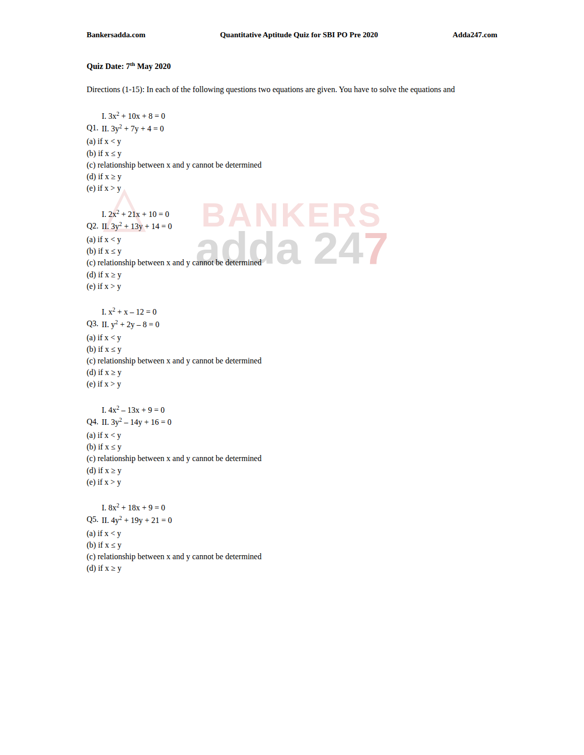Bankersadda.com Quantitative Aptitude Quiz for SBI PO Pre 2020 Adda247.com
△
BANKERS
adda 247
Quiz Date: 7th May 2020
Directions (1-15): In each of the following questions two equations are given. You have to solve the equations and
Q1. I. 3x2 + 10x + 8 = 0 II. 3y2 + 7y + 4 = 0
(a) if x < y
(b) if x ≤ y
(c) relationship between x and y cannot be determined
(d) if x ≥ y
(e) if x > y
Q2. I. 2x2 + 21x + 10 = 0 II. 3y2 + 13y + 14 = 0
(a) if x < y
(b) if x ≤ y
(c) relationship between x and y cannot be determined
(d) if x ≥ y
(e) if x > y
Q3. I. x2 + x – 12 = 0 II. y2 + 2y – 8 = 0
(a) if x < y
(b) if x ≤ y
(c) relationship between x and y cannot be determined
(d) if x ≥ y
(e) if x > y
Q4. I. 4x2 – 13x + 9 = 0 II. 3y2 – 14y + 16 = 0
(a) if x < y
(b) if x ≤ y
(c) relationship between x and y cannot be determined
(d) if x ≥ y
(e) if x > y
Q5. I. 8x2 + 18x + 9 = 0 II. 4y2 + 19y + 21 = 0
(a) if x < y
(b) if x ≤ y
(c) relationship between x and y cannot be determined
(d) if x ≥ y